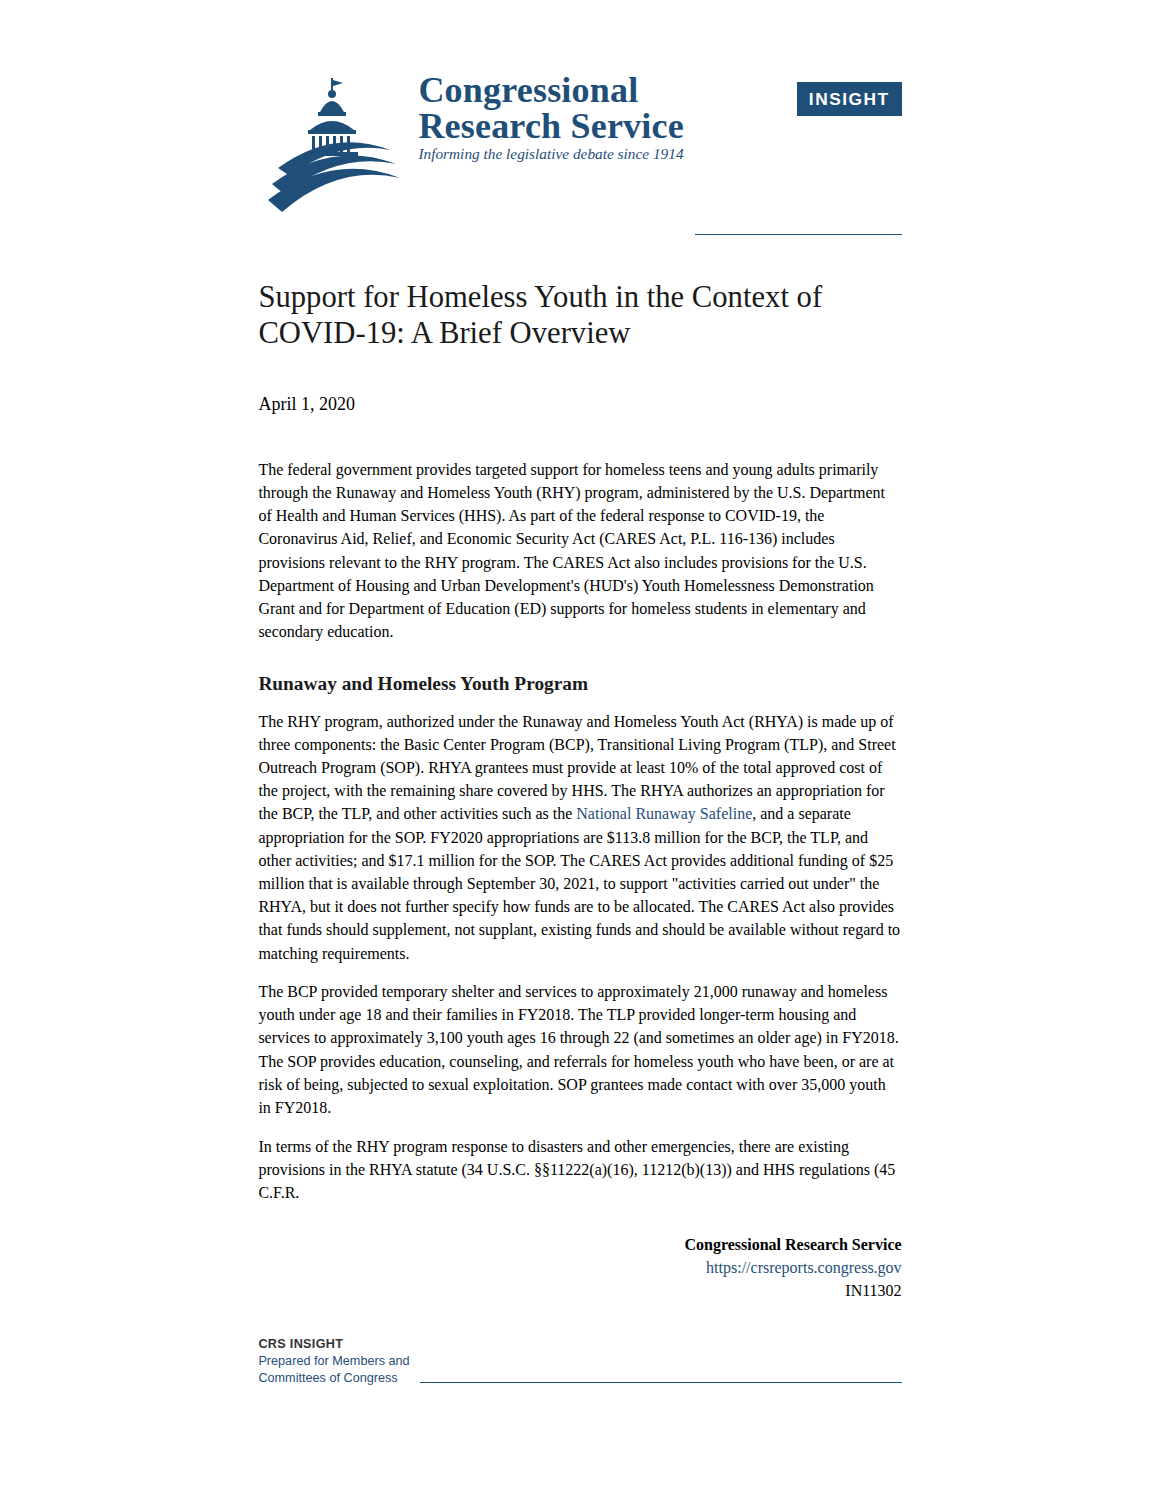Congressional Research Service Informing the legislative debate since 1914
INSIGHT
Support for Homeless Youth in the Context of
COVID-19: A Brief Overview
April 1, 2020
The federal government provides targeted support for homeless teens and young adults primarily through the Runaway and Homeless Youth (RHY) program, administered by the U.S. Department of Health and Human Services (HHS). As part of the federal response to COVID-19, the Coronavirus Aid, Relief, and Economic Security Act (CARES Act, P.L. 116-136) includes provisions relevant to the RHY program. The CARES Act also includes provisions for the U.S. Department of Housing and Urban Development's (HUD's) Youth Homelessness Demonstration Grant and for Department of Education (ED) supports for homeless students in elementary and secondary education.
Runaway and Homeless Youth Program
The RHY program, authorized under the Runaway and Homeless Youth Act (RHYA) is made up of three components: the Basic Center Program (BCP), Transitional Living Program (TLP), and Street Outreach Program (SOP). RHYA grantees must provide at least 10% of the total approved cost of the project, with the remaining share covered by HHS. The RHYA authorizes an appropriation for the BCP, the TLP, and other activities such as the National Runaway Safeline, and a separate appropriation for the SOP. FY2020 appropriations are $113.8 million for the BCP, the TLP, and other activities; and $17.1 million for the SOP. The CARES Act provides additional funding of $25 million that is available through September 30, 2021, to support "activities carried out under" the RHYA, but it does not further specify how funds are to be allocated. The CARES Act also provides that funds should supplement, not supplant, existing funds and should be available without regard to matching requirements.
The BCP provided temporary shelter and services to approximately 21,000 runaway and homeless youth under age 18 and their families in FY2018. The TLP provided longer-term housing and services to approximately 3,100 youth ages 16 through 22 (and sometimes an older age) in FY2018. The SOP provides education, counseling, and referrals for homeless youth who have been, or are at risk of being, subjected to sexual exploitation. SOP grantees made contact with over 35,000 youth in FY2018.
In terms of the RHY program response to disasters and other emergencies, there are existing provisions in the RHYA statute (34 U.S.C. §§11222(a)(16), 11212(b)(13)) and HHS regulations (45 C.F.R.
Congressional Research Service
https://crsreports.congress.gov
IN11302
CRS INSIGHT
Prepared for Members and
Committees of Congress